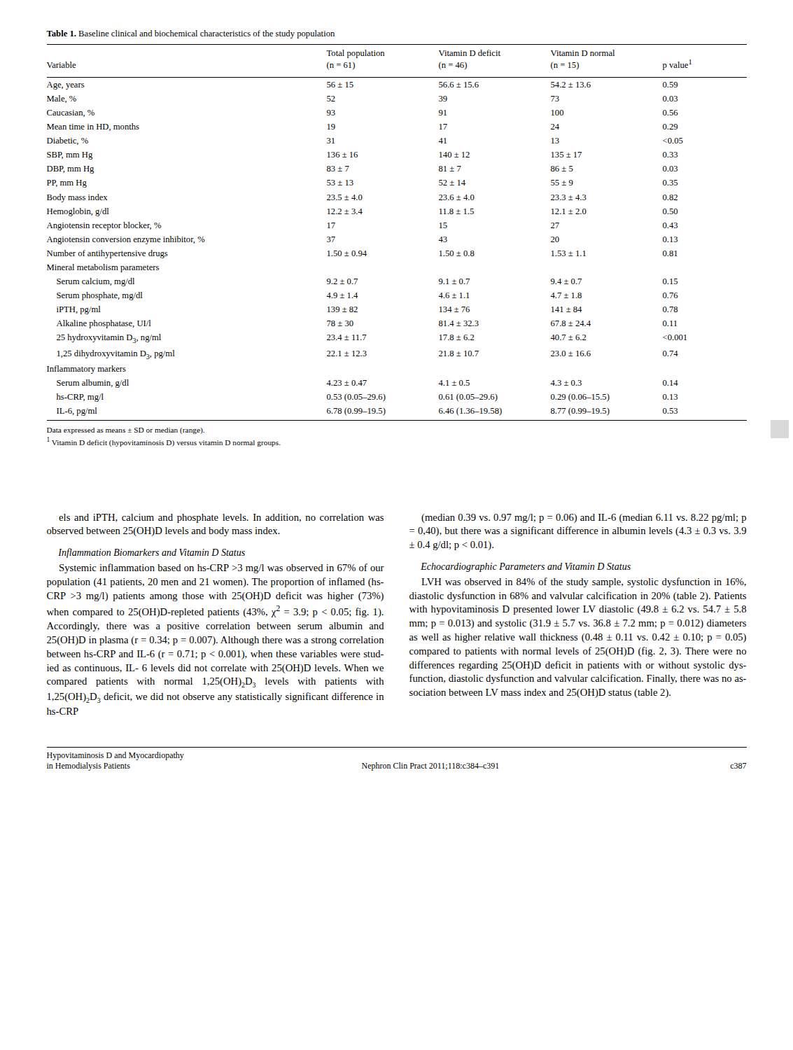Table 1. Baseline clinical and biochemical characteristics of the study population
| Variable | Total population (n = 61) | Vitamin D deficit (n = 46) | Vitamin D normal (n = 15) | p value 1 |
| --- | --- | --- | --- | --- |
| Age, years | 56 ± 15 | 56.6 ± 15.6 | 54.2 ± 13.6 | 0.59 |
| Male, % | 52 | 39 | 73 | 0.03 |
| Caucasian, % | 93 | 91 | 100 | 0.56 |
| Mean time in HD, months | 19 | 17 | 24 | 0.29 |
| Diabetic, % | 31 | 41 | 13 | <0.05 |
| SBP, mm Hg | 136 ± 16 | 140 ± 12 | 135 ± 17 | 0.33 |
| DBP, mm Hg | 83 ± 7 | 81 ± 7 | 86 ± 5 | 0.03 |
| PP, mm Hg | 53 ± 13 | 52 ± 14 | 55 ± 9 | 0.35 |
| Body mass index | 23.5 ± 4.0 | 23.6 ± 4.0 | 23.3 ± 4.3 | 0.82 |
| Hemoglobin, g/dl | 12.2 ± 3.4 | 11.8 ± 1.5 | 12.1 ± 2.0 | 0.50 |
| Angiotensin receptor blocker, % | 17 | 15 | 27 | 0.43 |
| Angiotensin conversion enzyme inhibitor, % | 37 | 43 | 20 | 0.13 |
| Number of antihypertensive drugs | 1.50 ± 0.94 | 1.50 ± 0.8 | 1.53 ± 1.1 | 0.81 |
| Mineral metabolism parameters | | | | |
| Serum calcium, mg/dl | 9.2 ± 0.7 | 9.1 ± 0.7 | 9.4 ± 0.7 | 0.15 |
| Serum phosphate, mg/dl | 4.9 ± 1.4 | 4.6 ± 1.1 | 4.7 ± 1.8 | 0.76 |
| iPTH, pg/ml | 139 ± 82 | 134 ± 76 | 141 ± 84 | 0.78 |
| Alkaline phosphatase, UI/l | 78 ± 30 | 81.4 ± 32.3 | 67.8 ± 24.4 | 0.11 |
| 25 hydroxyvitamin D 3 , ng/ml | 23.4 ± 11.7 | 17.8 ± 6.2 | 40.7 ± 6.2 | <0.001 |
| 1,25 dihydroxyvitamin D 3 , pg/ml | 22.1 ± 12.3 | 21.8 ± 10.7 | 23.0 ± 16.6 | 0.74 |
| Inflammatory markers | | | | |
| Serum albumin, g/dl | 4.23 ± 0.47 | 4.1 ± 0.5 | 4.3 ± 0.3 | 0.14 |
| hs-CRP, mg/l | 0.53 (0.05–29.6) | 0.61 (0.05–29.6) | 0.29 (0.06–15.5) | 0.13 |
| IL-6, pg/ml | 6.78 (0.99–19.5) | 6.46 (1.36–19.58) | 8.77 (0.99–19.5) | 0.53 |
Data expressed as means ± SD or median (range).
1 Vitamin D deficit (hypovitaminosis D) versus vitamin D normal groups.
els and iPTH, calcium and phosphate levels. In addition, no correlation was observed between 25(OH)D levels and body mass index.
Inflammation Biomarkers and Vitamin D Status
Systemic inflammation based on hs-CRP >3 mg/l was observed in 67% of our population (41 patients, 20 men and 21 women). The proportion of inflamed (hs-CRP >3 mg/l) patients among those with 25(OH)D deficit was higher (73%) when compared to 25(OH)D-repleted patients (43%, χ2 = 3.9; p < 0.05; fig. 1). Accordingly, there was a positive correlation between serum albumin and 25(OH)D in plasma (r = 0.34; p = 0.007). Although there was a strong correlation between hs-CRP and IL-6 (r = 0.71; p < 0.001), when these variables were studied as continuous, IL- 6 levels did not correlate with 25(OH)D levels. When we compared patients with normal 1,25(OH)2D3 levels with patients with 1,25(OH)2D3 deficit, we did not observe any statistically significant difference in hs-CRP
(median 0.39 vs. 0.97 mg/l; p = 0.06) and IL-6 (median 6.11 vs. 8.22 pg/ml; p = 0,40), but there was a significant difference in albumin levels (4.3 ± 0.3 vs. 3.9 ± 0.4 g/dl; p < 0.01).
Echocardiographic Parameters and Vitamin D Status
LVH was observed in 84% of the study sample, systolic dysfunction in 16%, diastolic dysfunction in 68% and valvular calcification in 20% (table 2). Patients with hypovitaminosis D presented lower LV diastolic (49.8 ± 6.2 vs. 54.7 ± 5.8 mm; p = 0.013) and systolic (31.9 ± 5.7 vs. 36.8 ± 7.2 mm; p = 0.012) diameters as well as higher relative wall thickness (0.48 ± 0.11 vs. 0.42 ± 0.10; p = 0.05) compared to patients with normal levels of 25(OH)D (fig. 2, 3). There were no differences regarding 25(OH)D deficit in patients with or without systolic dysfunction, diastolic dysfunction and valvular calcification. Finally, there was no association between LV mass index and 25(OH)D status (table 2).
Hypovitaminosis D and Myocardiopathy
in Hemodialysis Patients
Nephron Clin Pract 2011;118:c384–c391
c387